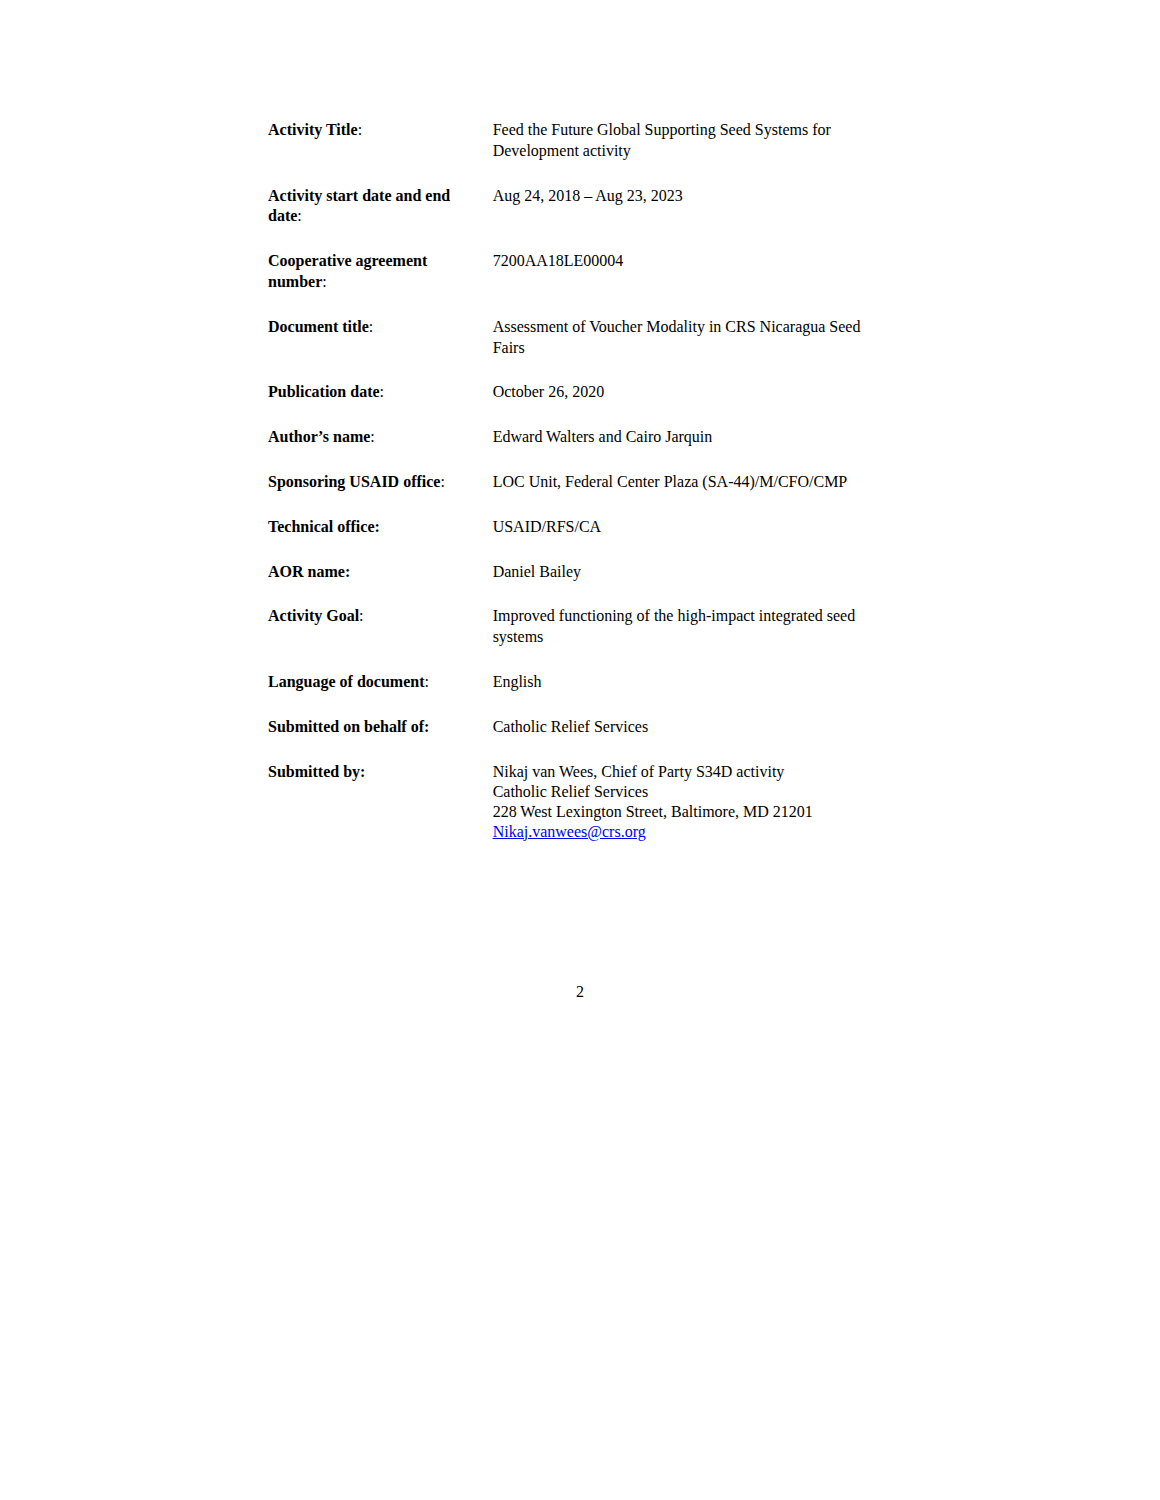| Activity Title : | Feed the Future Global Supporting Seed Systems for Development activity |
| Activity start date and end date : | Aug 24, 2018 – Aug 23, 2023 |
| Cooperative agreement number : | 7200AA18LE00004 |
| Document title : | Assessment of Voucher Modality in CRS Nicaragua Seed Fairs |
| Publication date : | October 26, 2020 |
| Author’s name : | Edward Walters and Cairo Jarquin |
| Sponsoring USAID office : | LOC Unit, Federal Center Plaza (SA-44)/M/CFO/CMP |
| Technical office: | USAID/RFS/CA |
| AOR name: | Daniel Bailey |
| Activity Goal : | Improved functioning of the high-impact integrated seed systems |
| Language of document : | English |
| Submitted on behalf of: | Catholic Relief Services |
| Submitted by: | Nikaj van Wees, Chief of Party S34D activity Catholic Relief Services 228 West Lexington Street, Baltimore, MD 21201 Nikaj.vanwees@crs.org |
2